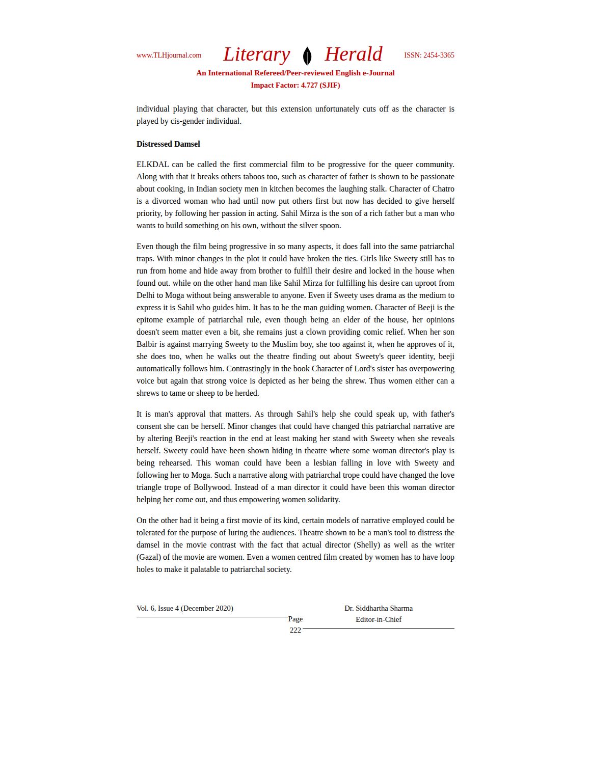www.TLHjournal.com
Literary Herald
ISSN: 2454-3365
An International Refereed/Peer-reviewed English e-Journal
Impact Factor: 4.727 (SJIF)
individual playing that character, but this extension unfortunately cuts off as the character is played by cis-gender individual.
Distressed Damsel
ELKDAL can be called the first commercial film to be progressive for the queer community. Along with that it breaks others taboos too, such as character of father is shown to be passionate about cooking, in Indian society men in kitchen becomes the laughing stalk. Character of Chatro is a divorced woman who had until now put others first but now has decided to give herself priority, by following her passion in acting. Sahil Mirza is the son of a rich father but a man who wants to build something on his own, without the silver spoon.
Even though the film being progressive in so many aspects, it does fall into the same patriarchal traps. With minor changes in the plot it could have broken the ties. Girls like Sweety still has to run from home and hide away from brother to fulfill their desire and locked in the house when found out. while on the other hand man like Sahil Mirza for fulfilling his desire can uproot from Delhi to Moga without being answerable to anyone. Even if Sweety uses drama as the medium to express it is Sahil who guides him. It has to be the man guiding women. Character of Beeji is the epitome example of patriarchal rule, even though being an elder of the house, her opinions doesn't seem matter even a bit, she remains just a clown providing comic relief. When her son Balbir is against marrying Sweety to the Muslim boy, she too against it, when he approves of it, she does too, when he walks out the theatre finding out about Sweety's queer identity, beeji automatically follows him. Contrastingly in the book Character of Lord's sister has overpowering voice but again that strong voice is depicted as her being the shrew. Thus women either can a shrews to tame or sheep to be herded.
It is man's approval that matters. As through Sahil's help she could speak up, with father's consent she can be herself. Minor changes that could have changed this patriarchal narrative are by altering Beeji's reaction in the end at least making her stand with Sweety when she reveals herself. Sweety could have been shown hiding in theatre where some woman director's play is being rehearsed. This woman could have been a lesbian falling in love with Sweety and following her to Moga. Such a narrative along with patriarchal trope could have changed the love triangle trope of Bollywood. Instead of a man director it could have been this woman director helping her come out, and thus empowering women solidarity.
On the other had it being a first movie of its kind, certain models of narrative employed could be tolerated for the purpose of luring the audiences. Theatre shown to be a man's tool to distress the damsel in the movie contrast with the fact that actual director (Shelly) as well as the writer (Gazal) of the movie are women. Even a women centred film created by women has to have loop holes to make it palatable to patriarchal society.
Vol. 6, Issue 4 (December 2020)
Page 222
Dr. Siddhartha Sharma
Editor-in-Chief